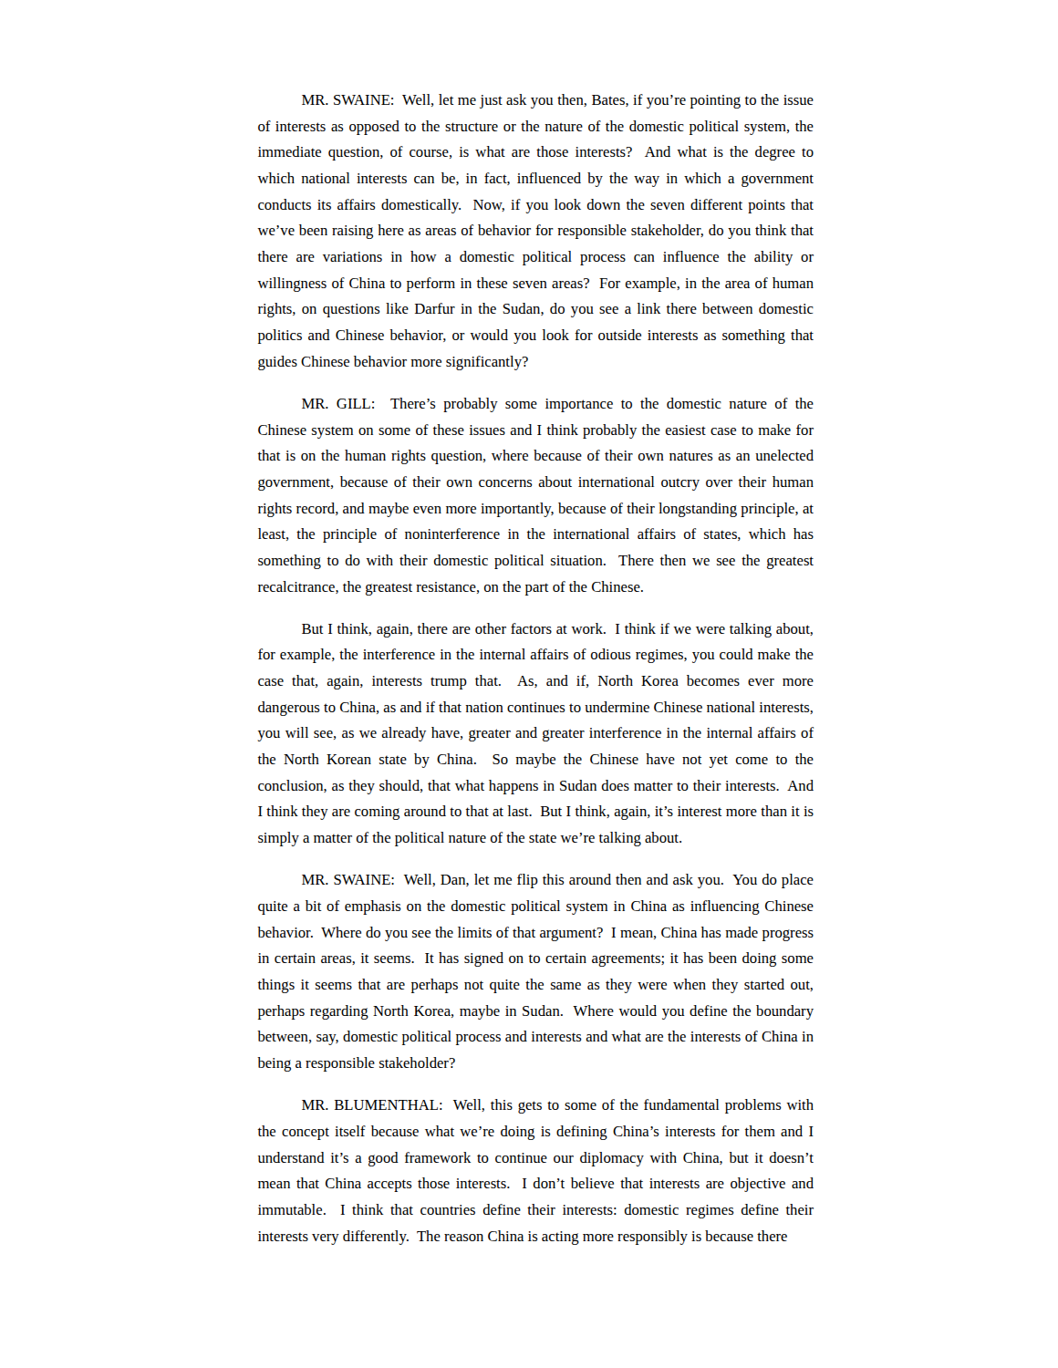MR. SWAINE: Well, let me just ask you then, Bates, if you’re pointing to the issue of interests as opposed to the structure or the nature of the domestic political system, the immediate question, of course, is what are those interests? And what is the degree to which national interests can be, in fact, influenced by the way in which a government conducts its affairs domestically. Now, if you look down the seven different points that we’ve been raising here as areas of behavior for responsible stakeholder, do you think that there are variations in how a domestic political process can influence the ability or willingness of China to perform in these seven areas? For example, in the area of human rights, on questions like Darfur in the Sudan, do you see a link there between domestic politics and Chinese behavior, or would you look for outside interests as something that guides Chinese behavior more significantly?
MR. GILL: There’s probably some importance to the domestic nature of the Chinese system on some of these issues and I think probably the easiest case to make for that is on the human rights question, where because of their own natures as an unelected government, because of their own concerns about international outcry over their human rights record, and maybe even more importantly, because of their longstanding principle, at least, the principle of noninterference in the international affairs of states, which has something to do with their domestic political situation. There then we see the greatest recalcitrance, the greatest resistance, on the part of the Chinese.
But I think, again, there are other factors at work. I think if we were talking about, for example, the interference in the internal affairs of odious regimes, you could make the case that, again, interests trump that. As, and if, North Korea becomes ever more dangerous to China, as and if that nation continues to undermine Chinese national interests, you will see, as we already have, greater and greater interference in the internal affairs of the North Korean state by China. So maybe the Chinese have not yet come to the conclusion, as they should, that what happens in Sudan does matter to their interests. And I think they are coming around to that at last. But I think, again, it’s interest more than it is simply a matter of the political nature of the state we’re talking about.
MR. SWAINE: Well, Dan, let me flip this around then and ask you. You do place quite a bit of emphasis on the domestic political system in China as influencing Chinese behavior. Where do you see the limits of that argument? I mean, China has made progress in certain areas, it seems. It has signed on to certain agreements; it has been doing some things it seems that are perhaps not quite the same as they were when they started out, perhaps regarding North Korea, maybe in Sudan. Where would you define the boundary between, say, domestic political process and interests and what are the interests of China in being a responsible stakeholder?
MR. BLUMENTHAL: Well, this gets to some of the fundamental problems with the concept itself because what we’re doing is defining China’s interests for them and I understand it’s a good framework to continue our diplomacy with China, but it doesn’t mean that China accepts those interests. I don’t believe that interests are objective and immutable. I think that countries define their interests: domestic regimes define their interests very differently. The reason China is acting more responsibly is because there